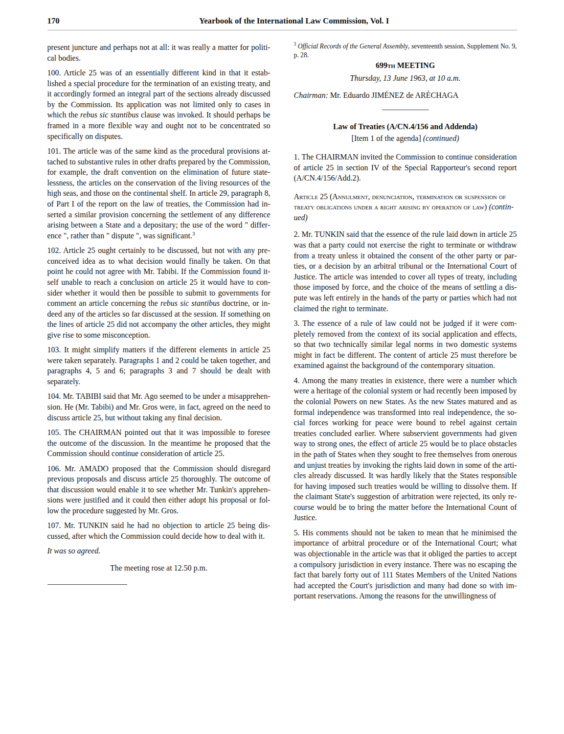170 Yearbook of the International Law Commission, Vol. I
present juncture and perhaps not at all: it was really a matter for political bodies.
100. Article 25 was of an essentially different kind in that it established a special procedure for the termination of an existing treaty, and it accordingly formed an integral part of the sections already discussed by the Commission. Its application was not limited only to cases in which the rebus sic stantibus clause was invoked. It should perhaps be framed in a more flexible way and ought not to be concentrated so specifically on disputes.
101. The article was of the same kind as the procedural provisions attached to substantive rules in other drafts prepared by the Commission, for example, the draft convention on the elimination of future statelessness, the articles on the conservation of the living resources of the high seas, and those on the continental shelf. In article 29, paragraph 8, of Part I of the report on the law of treaties, the Commission had inserted a similar provision concerning the settlement of any difference arising between a State and a depositary; the use of the word " difference ", rather than " dispute ", was significant.3
102. Article 25 ought certainly to be discussed, but not with any preconceived idea as to what decision would finally be taken. On that point he could not agree with Mr. Tabibi. If the Commission found itself unable to reach a conclusion on article 25 it would have to consider whether it would then be possible to submit to governments for comment an article concerning the rebus sic stantibus doctrine, or indeed any of the articles so far discussed at the session. If something on the lines of article 25 did not accompany the other articles, they might give rise to some misconception.
103. It might simplify matters if the different elements in article 25 were taken separately. Paragraphs 1 and 2 could be taken together, and paragraphs 4, 5 and 6; paragraphs 3 and 7 should be dealt with separately.
104. Mr. TABIBI said that Mr. Ago seemed to be under a misapprehension. He (Mr. Tabibi) and Mr. Gros were, in fact, agreed on the need to discuss article 25, but without taking any final decision.
105. The CHAIRMAN pointed out that it was impossible to foresee the outcome of the discussion. In the meantime he proposed that the Commission should continue consideration of article 25.
106. Mr. AMADO proposed that the Commission should disregard previous proposals and discuss article 25 thoroughly. The outcome of that discussion would enable it to see whether Mr. Tunkin's apprehensions were justified and it could then either adopt his proposal or follow the procedure suggested by Mr. Gros.
107. Mr. TUNKIN said he had no objection to article 25 being discussed, after which the Commission could decide how to deal with it.
It was so agreed.
The meeting rose at 12.50 p.m.
3 Official Records of the General Assembly, seventeenth session, Supplement No. 9, p. 28.
699th MEETING
Thursday, 13 June 1963, at 10 a.m.
Chairman: Mr. Eduardo JIMÉNEZ de ARÉCHAGA
Law of Treaties (A/CN.4/156 and Addenda)
[Item 1 of the agenda] (continued)
1. The CHAIRMAN invited the Commission to continue consideration of article 25 in section IV of the Special Rapporteur's second report (A/CN.4/156/Add.2).
Article 25 (Annulment, denunciation, termination or suspension of treaty obligations under a right arising by operation of law) (continued)
2. Mr. TUNKIN said that the essence of the rule laid down in article 25 was that a party could not exercise the right to terminate or withdraw from a treaty unless it obtained the consent of the other party or parties, or a decision by an arbitral tribunal or the International Court of Justice. The article was intended to cover all types of treaty, including those imposed by force, and the choice of the means of settling a dispute was left entirely in the hands of the party or parties which had not claimed the right to terminate.
3. The essence of a rule of law could not be judged if it were completely removed from the context of its social application and effects, so that two technically similar legal norms in two domestic systems might in fact be different. The content of article 25 must therefore be examined against the background of the contemporary situation.
4. Among the many treaties in existence, there were a number which were a heritage of the colonial system or had recently been imposed by the colonial Powers on new States. As the new States matured and as formal independence was transformed into real independence, the social forces working for peace were bound to rebel against certain treaties concluded earlier. Where subservient governments had given way to strong ones, the effect of article 25 would be to place obstacles in the path of States when they sought to free themselves from onerous and unjust treaties by invoking the rights laid down in some of the articles already discussed. It was hardly likely that the States responsible for having imposed such treaties would be willing to dissolve them. If the claimant State's suggestion of arbitration were rejected, its only recourse would be to bring the matter before the International Count of Justice.
5. His comments should not be taken to mean that he minimised the importance of arbitral procedure or of the International Court; what was objectionable in the article was that it obliged the parties to accept a compulsory jurisdiction in every instance. There was no escaping the fact that barely forty out of 111 States Members of the United Nations had accepted the Court's jurisdiction and many had done so with important reservations. Among the reasons for the unwillingness of